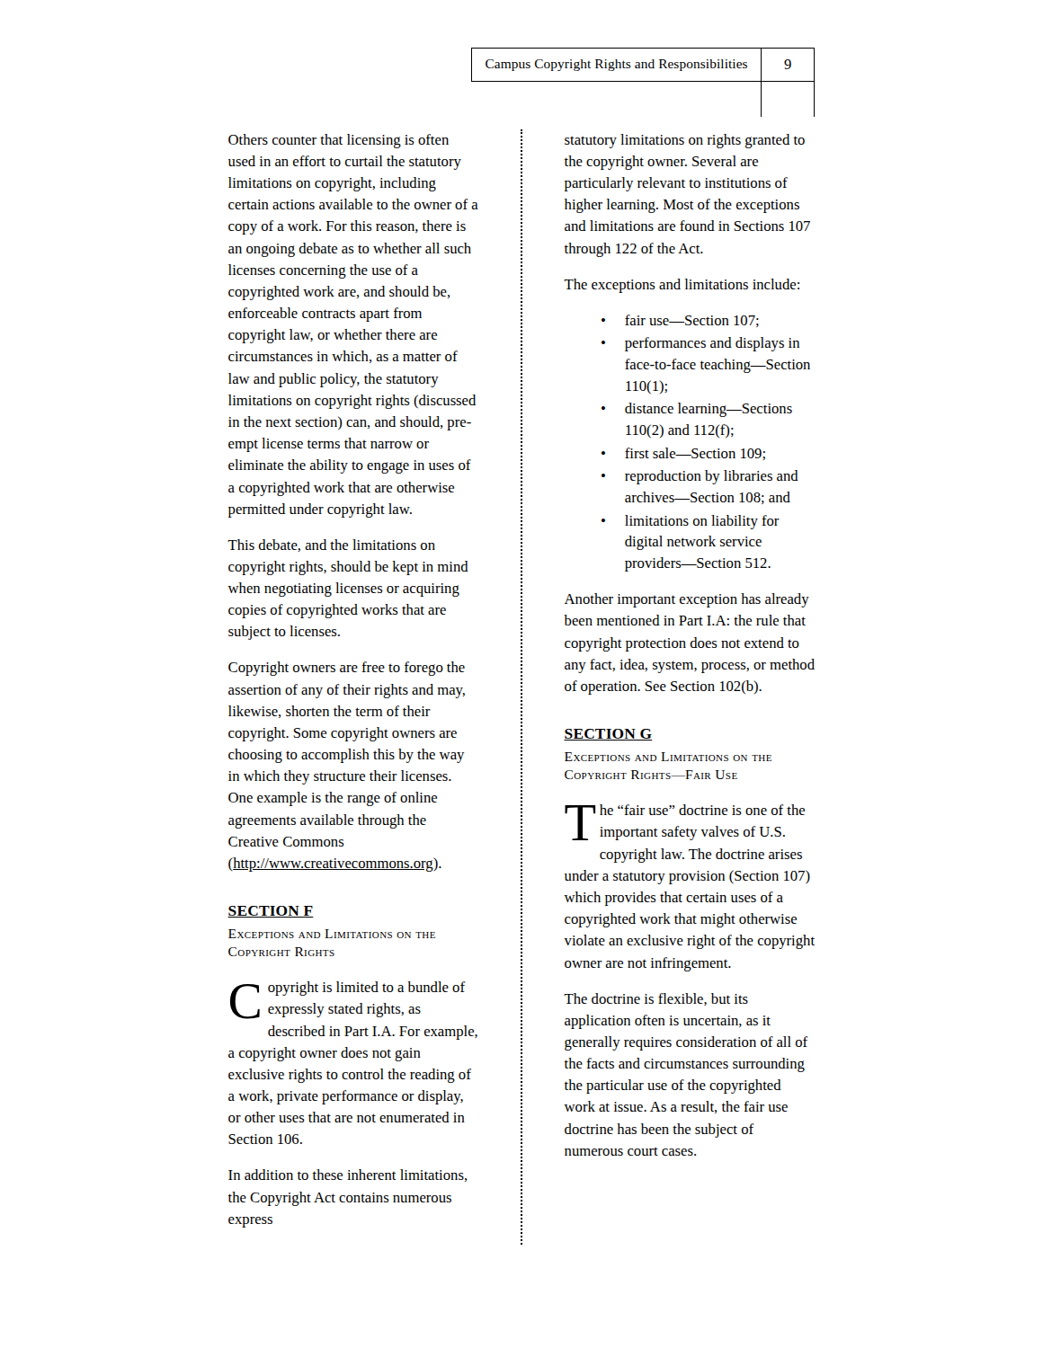Campus Copyright Rights and Responsibilities
9
Others counter that licensing is often used in an effort to curtail the statutory limitations on copyright, including certain actions available to the owner of a copy of a work. For this reason, there is an ongoing debate as to whether all such licenses concerning the use of a copyrighted work are, and should be, enforceable contracts apart from copyright law, or whether there are circumstances in which, as a matter of law and public policy, the statutory limitations on copyright rights (discussed in the next section) can, and should, pre-empt license terms that narrow or eliminate the ability to engage in uses of a copyrighted work that are otherwise permitted under copyright law.
This debate, and the limitations on copyright rights, should be kept in mind when negotiating licenses or acquiring copies of copyrighted works that are subject to licenses.
Copyright owners are free to forego the assertion of any of their rights and may, likewise, shorten the term of their copyright. Some copyright owners are choosing to accomplish this by the way in which they structure their licenses. One example is the range of online agreements available through the Creative Commons (http://www.creativecommons.org).
SECTION F
Exceptions and Limitations on the Copyright Rights
Copyright is limited to a bundle of expressly stated rights, as described in Part I.A. For example, a copyright owner does not gain exclusive rights to control the reading of a work, private performance or display, or other uses that are not enumerated in Section 106.
In addition to these inherent limitations, the Copyright Act contains numerous express
statutory limitations on rights granted to the copyright owner. Several are particularly relevant to institutions of higher learning. Most of the exceptions and limitations are found in Sections 107 through 122 of the Act.
The exceptions and limitations include:
fair use—Section 107;
performances and displays in face-to-face teaching—Section 110(1);
distance learning—Sections 110(2) and 112(f);
first sale—Section 109;
reproduction by libraries and archives—Section 108; and
limitations on liability for digital network service providers—Section 512.
Another important exception has already been mentioned in Part I.A: the rule that copyright protection does not extend to any fact, idea, system, process, or method of operation. See Section 102(b).
SECTION G
Exceptions and Limitations on the Copyright Rights—Fair Use
The “fair use” doctrine is one of the important safety valves of U.S. copyright law. The doctrine arises under a statutory provision (Section 107) which provides that certain uses of a copyrighted work that might otherwise violate an exclusive right of the copyright owner are not infringement.
The doctrine is flexible, but its application often is uncertain, as it generally requires consideration of all of the facts and circumstances surrounding the particular use of the copyrighted work at issue. As a result, the fair use doctrine has been the subject of numerous court cases.